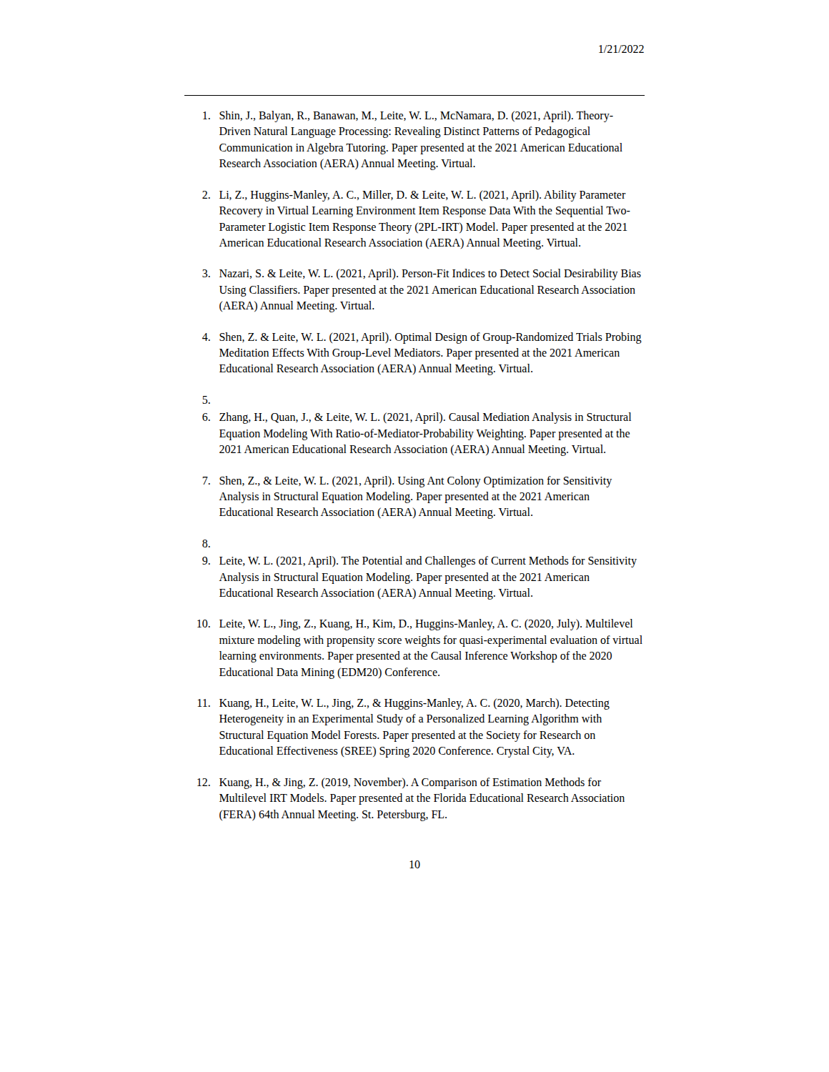1/21/2022
Shin, J., Balyan, R., Banawan, M., Leite, W. L., McNamara, D. (2021, April). Theory-Driven Natural Language Processing: Revealing Distinct Patterns of Pedagogical Communication in Algebra Tutoring. Paper presented at the 2021 American Educational Research Association (AERA) Annual Meeting. Virtual.
Li, Z., Huggins-Manley, A. C., Miller, D. & Leite, W. L. (2021, April). Ability Parameter Recovery in Virtual Learning Environment Item Response Data With the Sequential Two-Parameter Logistic Item Response Theory (2PL-IRT) Model. Paper presented at the 2021 American Educational Research Association (AERA) Annual Meeting. Virtual.
Nazari, S. & Leite, W. L. (2021, April). Person-Fit Indices to Detect Social Desirability Bias Using Classifiers. Paper presented at the 2021 American Educational Research Association (AERA) Annual Meeting. Virtual.
Shen, Z. & Leite, W. L. (2021, April). Optimal Design of Group-Randomized Trials Probing Meditation Effects With Group-Level Mediators. Paper presented at the 2021 American Educational Research Association (AERA) Annual Meeting. Virtual.
Zhang, H., Quan, J., & Leite, W. L. (2021, April). Causal Mediation Analysis in Structural Equation Modeling With Ratio-of-Mediator-Probability Weighting. Paper presented at the 2021 American Educational Research Association (AERA) Annual Meeting. Virtual.
Shen, Z., & Leite, W. L. (2021, April). Using Ant Colony Optimization for Sensitivity Analysis in Structural Equation Modeling. Paper presented at the 2021 American Educational Research Association (AERA) Annual Meeting. Virtual.
Leite, W. L. (2021, April). The Potential and Challenges of Current Methods for Sensitivity Analysis in Structural Equation Modeling. Paper presented at the 2021 American Educational Research Association (AERA) Annual Meeting. Virtual.
Leite, W. L., Jing, Z., Kuang, H., Kim, D., Huggins-Manley, A. C. (2020, July). Multilevel mixture modeling with propensity score weights for quasi-experimental evaluation of virtual learning environments. Paper presented at the Causal Inference Workshop of the 2020 Educational Data Mining (EDM20) Conference.
Kuang, H., Leite, W. L., Jing, Z., & Huggins-Manley, A. C. (2020, March). Detecting Heterogeneity in an Experimental Study of a Personalized Learning Algorithm with Structural Equation Model Forests. Paper presented at the Society for Research on Educational Effectiveness (SREE) Spring 2020 Conference. Crystal City, VA.
Kuang, H., & Jing, Z. (2019, November). A Comparison of Estimation Methods for Multilevel IRT Models. Paper presented at the Florida Educational Research Association (FERA) 64th Annual Meeting. St. Petersburg, FL.
10